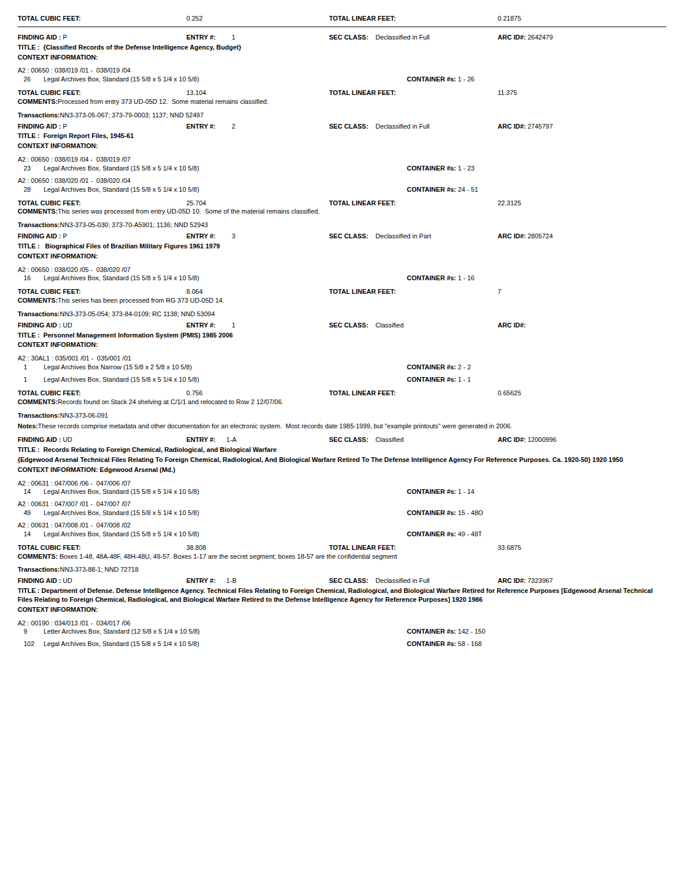TOTAL CUBIC FEET:
0.252
TOTAL LINEAR FEET:
0.21875
FINDING AID : P
ENTRY #: 1
SEC CLASS: Declassified in Full
ARC ID#: 2642479
TITLE : {Classified Records of the Defense Intelligence Agency, Budget}
CONTEXT INFORMATION:
A2 : 00650 : 038/019 /01 - 038/019 /04
26
Legal Archives Box, Standard (15 5/8 x 5 1/4 x 10 5/8)
CONTAINER #s: 1 - 26
TOTAL CUBIC FEET:
13.104
TOTAL LINEAR FEET:
11.375
COMMENTS: Processed from entry 373 UD-05D 12. Some material remains classified.
Transactions: NN3-373-05-067; 373-79-0003; 1137; NND 52497
FINDING AID : P
ENTRY #: 2
SEC CLASS: Declassified in Full
ARC ID#: 2745797
TITLE : Foreign Report Files, 1945-61
CONTEXT INFORMATION:
A2 : 00650 : 038/019 /04 - 038/019 /07
23
Legal Archives Box, Standard (15 5/8 x 5 1/4 x 10 5/8)
CONTAINER #s: 1 - 23
A2 : 00650 : 038/020 /01 - 038/020 /04
28
Legal Archives Box, Standard (15 5/8 x 5 1/4 x 10 5/8)
CONTAINER #s: 24 - 51
TOTAL CUBIC FEET:
25.704
TOTAL LINEAR FEET:
22.3125
COMMENTS: This series was processed from entry UD-05D 10. Some of the material remains classified.
Transactions: NN3-373-05-030; 373-70-A5901; 1136; NND 52943
FINDING AID : P
ENTRY #: 3
SEC CLASS: Declassified in Part
ARC ID#: 2805724
TITLE : Biographical Files of Brazilian Military Figures 1961 1979
CONTEXT INFORMATION:
A2 : 00650 : 038/020 /05 - 038/020 /07
16
Legal Archives Box, Standard (15 5/8 x 5 1/4 x 10 5/8)
CONTAINER #s: 1 - 16
TOTAL CUBIC FEET:
8.064
TOTAL LINEAR FEET:
7
COMMENTS: This series has been processed from RG 373 UD-05D 14.
Transactions: NN3-373-05-054; 373-84-0109; RC 1138; NND 53094
FINDING AID : UD
ENTRY #: 1
SEC CLASS: Classified
ARC ID#:
TITLE : Personnel Management Information System (PMIS) 1985 2006
CONTEXT INFORMATION:
A2 : 30AL1 : 035/001 /01 - 035/001 /01
1
Legal Archives Box Narrow (15 5/8 x 2 5/8 x 10 5/8)
CONTAINER #s: 2 - 2
1
Legal Archives Box, Standard (15 5/8 x 5 1/4 x 10 5/8)
CONTAINER #s: 1 - 1
TOTAL CUBIC FEET:
0.756
TOTAL LINEAR FEET:
0.65625
COMMENTS: Records found on Stack 24 shelving at C/1/1 and relocated to Row 2 12/07/06.
Transactions: NN3-373-06-091
Notes: These records comprise metadata and other documentation for an electronic system. Most records date 1985-1999, but "example printouts" were generated in 2006.
FINDING AID : UD
ENTRY #: 1-A
SEC CLASS: Classified
ARC ID#: 12000996
TITLE : Records Relating to Foreign Chemical, Radiological, and Biological Warfare
{Edgewood Arsenal Technical Files Relating To Foreign Chemical, Radiological, And Biological Warfare Retired To The Defense Intelligence Agency For Reference Purposes. Ca. 1920-50} 1920 1950
CONTEXT INFORMATION: Edgewood Arsenal (Md.)
A2 : 00631 : 047/006 /06 - 047/006 /07
14
Legal Archives Box, Standard (15 5/8 x 5 1/4 x 10 5/8)
CONTAINER #s: 1 - 14
A2 : 00631 : 047/007 /01 - 047/007 /07
49
Legal Archives Box, Standard (15 5/8 x 5 1/4 x 10 5/8)
CONTAINER #s: 15 - 48O
A2 : 00631 : 047/008 /01 - 047/008 /02
14
Legal Archives Box, Standard (15 5/8 x 5 1/4 x 10 5/8)
CONTAINER #s: 49 - 48T
TOTAL CUBIC FEET:
38.808
TOTAL LINEAR FEET:
33.6875
COMMENTS: Boxes 1-48, 48A-48F, 48H-48U, 49-57. Boxes 1-17 are the secret segment; boxes 18-57 are the confidential segment
Transactions: NN3-373-88-1; NND 72718
FINDING AID : UD
ENTRY #: 1-B
SEC CLASS: Declassified in Full
ARC ID#: 7323967
TITLE : Department of Defense. Defense Intelligence Agency. Technical Files Relating to Foreign Chemical, Radiological, and Biological Warfare Retired for Reference Purposes [Edgewood Arsenal Technical Files Relating to Foreign Chemical, Radiological, and Biological Warfare Retired to the Defense Intelligence Agency for Reference Purposes] 1920 1986
CONTEXT INFORMATION:
A2 : 00190 : 034/013 /01 - 034/017 /06
9
Letter Archives Box, Standard (12 5/8 x 5 1/4 x 10 5/8)
CONTAINER #s: 142 - 150
102
Legal Archives Box, Standard (15 5/8 x 5 1/4 x 10 5/8)
CONTAINER #s: 58 - 168